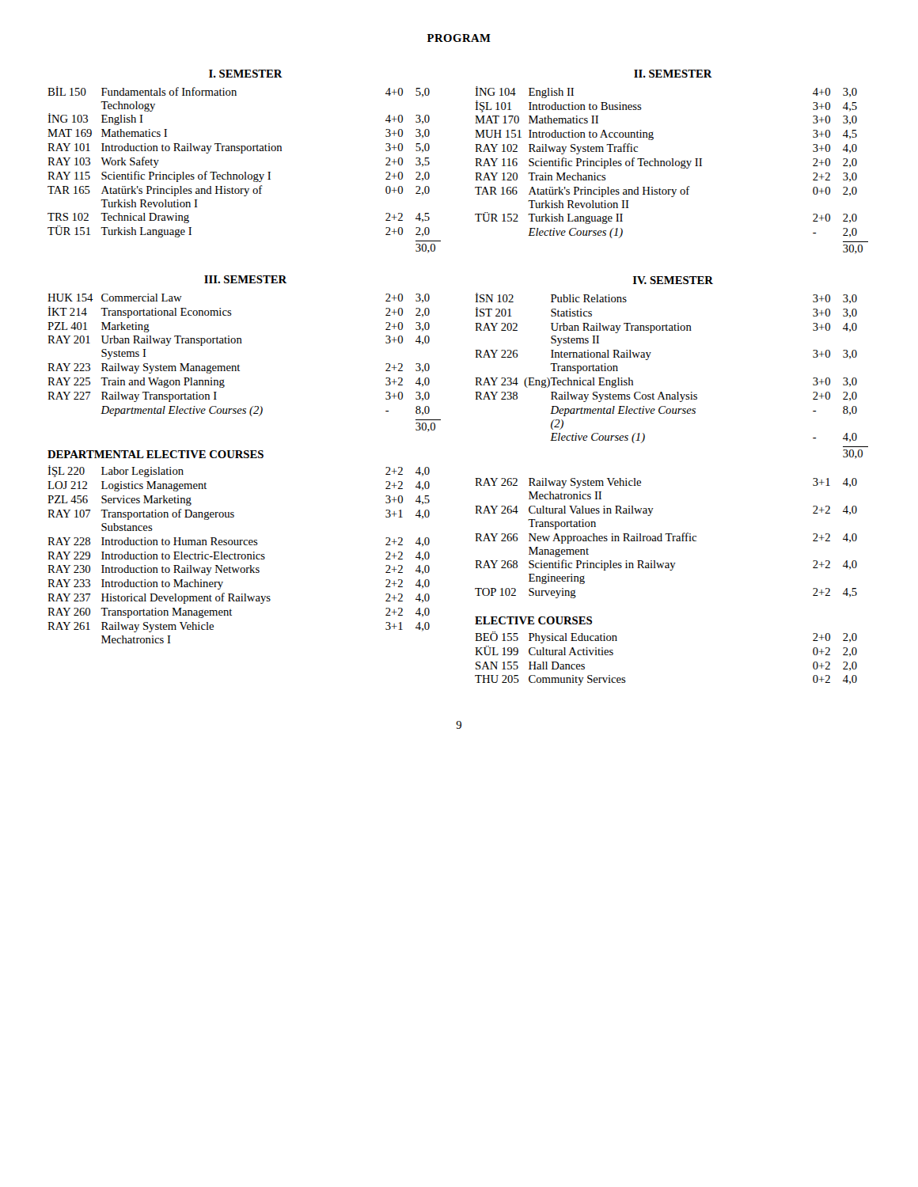PROGRAM
I. SEMESTER
| BİL 150 | Fundamentals of Information Technology | 4+0 | 5,0 |
| İNG 103 | English I | 4+0 | 3,0 |
| MAT 169 | Mathematics I | 3+0 | 3,0 |
| RAY 101 | Introduction to Railway Transportation | 3+0 | 5,0 |
| RAY 103 | Work Safety | 2+0 | 3,5 |
| RAY 115 | Scientific Principles of Technology I | 2+0 | 2,0 |
| TAR 165 | Atatürk's Principles and History of Turkish Revolution I | 0+0 | 2,0 |
| TRS 102 | Technical Drawing | 2+2 | 4,5 |
| TÜR 151 | Turkish Language I | 2+0 | 2,0 |
| | | | 30,0 |
III. SEMESTER
| HUK 154 | Commercial Law | 2+0 | 3,0 |
| İKT 214 | Transportational Economics | 2+0 | 2,0 |
| PZL 401 | Marketing | 2+0 | 3,0 |
| RAY 201 | Urban Railway Transportation Systems I | 3+0 | 4,0 |
| RAY 223 | Railway System Management | 2+2 | 3,0 |
| RAY 225 | Train and Wagon Planning | 3+2 | 4,0 |
| RAY 227 | Railway Transportation I | 3+0 | 3,0 |
| | Departmental Elective Courses (2) | - | 8,0 |
| | | | 30,0 |
DEPARTMENTAL ELECTIVE COURSES
| İŞL 220 | Labor Legislation | 2+2 | 4,0 |
| LOJ 212 | Logistics Management | 2+2 | 4,0 |
| PZL 456 | Services Marketing | 3+0 | 4,5 |
| RAY 107 | Transportation of Dangerous Substances | 3+1 | 4,0 |
| RAY 228 | Introduction to Human Resources | 2+2 | 4,0 |
| RAY 229 | Introduction to Electric-Electronics | 2+2 | 4,0 |
| RAY 230 | Introduction to Railway Networks | 2+2 | 4,0 |
| RAY 233 | Introduction to Machinery | 2+2 | 4,0 |
| RAY 237 | Historical Development of Railways | 2+2 | 4,0 |
| RAY 260 | Transportation Management | 2+2 | 4,0 |
| RAY 261 | Railway System Vehicle Mechatronics I | 3+1 | 4,0 |
II. SEMESTER
| İNG 104 | English II | 4+0 | 3,0 |
| İŞL 101 | Introduction to Business | 3+0 | 4,5 |
| MAT 170 | Mathematics II | 3+0 | 3,0 |
| MUH 151 | Introduction to Accounting | 3+0 | 4,5 |
| RAY 102 | Railway System Traffic | 3+0 | 4,0 |
| RAY 116 | Scientific Principles of Technology II | 2+0 | 2,0 |
| RAY 120 | Train Mechanics | 2+2 | 3,0 |
| TAR 166 | Atatürk's Principles and History of Turkish Revolution II | 0+0 | 2,0 |
| TÜR 152 | Turkish Language II | 2+0 | 2,0 |
| | Elective Courses (1) | - | 2,0 |
| | | | 30,0 |
IV. SEMESTER
| İSN 102 | Public Relations | 3+0 | 3,0 |
| İST 201 | Statistics | 3+0 | 3,0 |
| RAY 202 | Urban Railway Transportation Systems II | 3+0 | 4,0 |
| RAY 226 | International Railway Transportation | 3+0 | 3,0 |
| RAY 234 (Eng) | Technical English | 3+0 | 3,0 |
| RAY 238 | Railway Systems Cost Analysis | 2+0 | 2,0 |
| | Departmental Elective Courses (2) | - | 8,0 |
| | Elective Courses (1) | - | 4,0 |
| | | | 30,0 |
| RAY 262 | Railway System Vehicle Mechatronics II | 3+1 | 4,0 |
| RAY 264 | Cultural Values in Railway Transportation | 2+2 | 4,0 |
| RAY 266 | New Approaches in Railroad Traffic Management | 2+2 | 4,0 |
| RAY 268 | Scientific Principles in Railway Engineering | 2+2 | 4,0 |
| TOP 102 | Surveying | 2+2 | 4,5 |
ELECTIVE COURSES
| BEÖ 155 | Physical Education | 2+0 | 2,0 |
| KÜL 199 | Cultural Activities | 0+2 | 2,0 |
| SAN 155 | Hall Dances | 0+2 | 2,0 |
| THU 205 | Community Services | 0+2 | 4,0 |
9